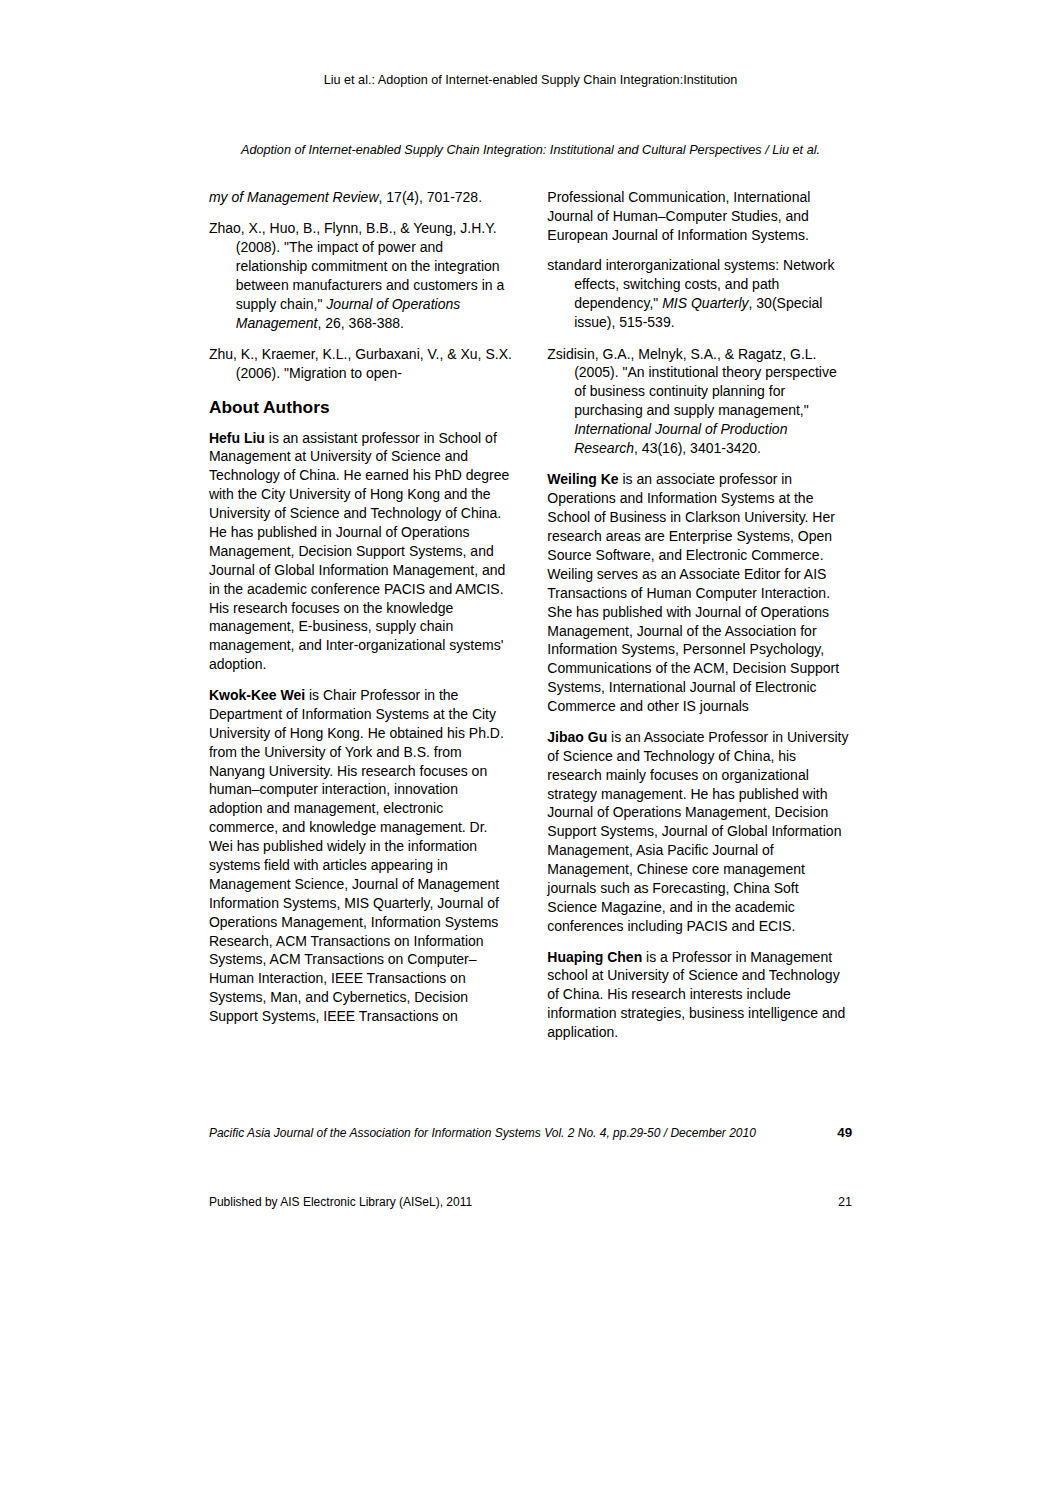Liu et al.: Adoption of Internet-enabled Supply Chain Integration:Institution
Adoption of Internet-enabled Supply Chain Integration: Institutional and Cultural Perspectives / Liu et al.
my of Management Review, 17(4), 701-728.
Zhao, X., Huo, B., Flynn, B.B., & Yeung, J.H.Y. (2008). "The impact of power and relationship commitment on the integration between manufacturers and customers in a supply chain," Journal of Operations Management, 26, 368-388.
Zhu, K., Kraemer, K.L., Gurbaxani, V., & Xu, S.X. (2006). "Migration to open-
About Authors
Hefu Liu is an assistant professor in School of Management at University of Science and Technology of China. He earned his PhD degree with the City University of Hong Kong and the University of Science and Technology of China. He has published in Journal of Operations Management, Decision Support Systems, and Journal of Global Information Management, and in the academic conference PACIS and AMCIS. His research focuses on the knowledge management, E-business, supply chain management, and Inter-organizational systems' adoption.
Kwok-Kee Wei is Chair Professor in the Department of Information Systems at the City University of Hong Kong. He obtained his Ph.D. from the University of York and B.S. from Nanyang University. His research focuses on human–computer interaction, innovation adoption and management, electronic commerce, and knowledge management. Dr. Wei has published widely in the information systems field with articles appearing in Management Science, Journal of Management Information Systems, MIS Quarterly, Journal of Operations Management, Information Systems Research, ACM Transactions on Information Systems, ACM Transactions on Computer–Human Interaction, IEEE Transactions on Systems, Man, and Cybernetics, Decision Support Systems, IEEE Transactions on Professional Communication, International Journal of Human–Computer Studies, and European Journal of Information Systems.
standard interorganizational systems: Network effects, switching costs, and path dependency," MIS Quarterly, 30(Special issue), 515-539.
Zsidisin, G.A., Melnyk, S.A., & Ragatz, G.L. (2005). "An institutional theory perspective of business continuity planning for purchasing and supply management," International Journal of Production Research, 43(16), 3401-3420.
Weiling Ke is an associate professor in Operations and Information Systems at the School of Business in Clarkson University. Her research areas are Enterprise Systems, Open Source Software, and Electronic Commerce. Weiling serves as an Associate Editor for AIS Transactions of Human Computer Interaction. She has published with Journal of Operations Management, Journal of the Association for Information Systems, Personnel Psychology, Communications of the ACM, Decision Support Systems, International Journal of Electronic Commerce and other IS journals
Jibao Gu is an Associate Professor in University of Science and Technology of China, his research mainly focuses on organizational strategy management. He has published with Journal of Operations Management, Decision Support Systems, Journal of Global Information Management, Asia Pacific Journal of Management, Chinese core management journals such as Forecasting, China Soft Science Magazine, and in the academic conferences including PACIS and ECIS.
Huaping Chen is a Professor in Management school at University of Science and Technology of China. His research interests include information strategies, business intelligence and application.
Pacific Asia Journal of the Association for Information Systems Vol. 2 No. 4, pp.29-50 / December 2010 49
Published by AIS Electronic Library (AISeL), 2011 21